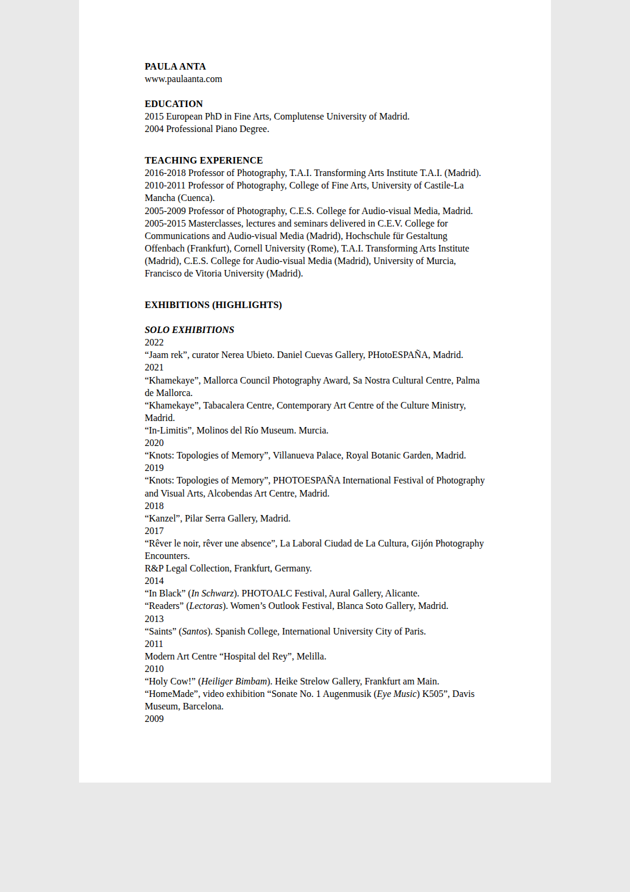PAULA ANTA
www.paulaanta.com
EDUCATION
2015 European PhD in Fine Arts, Complutense University of Madrid.
2004 Professional Piano Degree.
TEACHING EXPERIENCE
2016-2018 Professor of Photography, T.A.I. Transforming Arts Institute T.A.I. (Madrid).
2010-2011 Professor of Photography, College of Fine Arts, University of Castile-La Mancha (Cuenca).
2005-2009 Professor of Photography, C.E.S. College for Audio-visual Media, Madrid.
2005-2015 Masterclasses, lectures and seminars delivered in C.E.V. College for Communications and Audio-visual Media (Madrid), Hochschule für Gestaltung Offenbach (Frankfurt), Cornell University (Rome), T.A.I. Transforming Arts Institute (Madrid), C.E.S. College for Audio-visual Media (Madrid), University of Murcia, Francisco de Vitoria University (Madrid).
EXHIBITIONS (HIGHLIGHTS)
SOLO EXHIBITIONS
2022
“Jaam rek”, curator Nerea Ubieto. Daniel Cuevas Gallery, PHotoESPAÑA, Madrid.
2021
“Khamekaye”, Mallorca Council Photography Award, Sa Nostra Cultural Centre, Palma de Mallorca.
“Khamekaye”, Tabacalera Centre, Contemporary Art Centre of the Culture Ministry, Madrid.
“In-Limitis”, Molinos del Río Museum. Murcia.
2020
“Knots: Topologies of Memory”, Villanueva Palace, Royal Botanic Garden, Madrid.
2019
“Knots: Topologies of Memory”, PHOTOESPAÑA International Festival of Photography and Visual Arts, Alcobendas Art Centre, Madrid.
2018
“Kanzel”, Pilar Serra Gallery, Madrid.
2017
“Rêver le noir, rêver une absence”, La Laboral Ciudad de La Cultura, Gijón Photography Encounters.
R&P Legal Collection, Frankfurt, Germany.
2014
“In Black” (In Schwarz). PHOTOALC Festival, Aural Gallery, Alicante.
“Readers” (Lectoras). Women’s Outlook Festival, Blanca Soto Gallery, Madrid.
2013
“Saints” (Santos). Spanish College, International University City of Paris.
2011
Modern Art Centre “Hospital del Rey”, Melilla.
2010
“Holy Cow!” (Heiliger Bimbam). Heike Strelow Gallery, Frankfurt am Main.
“HomeMade”, video exhibition “Sonate No. 1 Augenmusik (Eye Music) K505”, Davis Museum, Barcelona.
2009